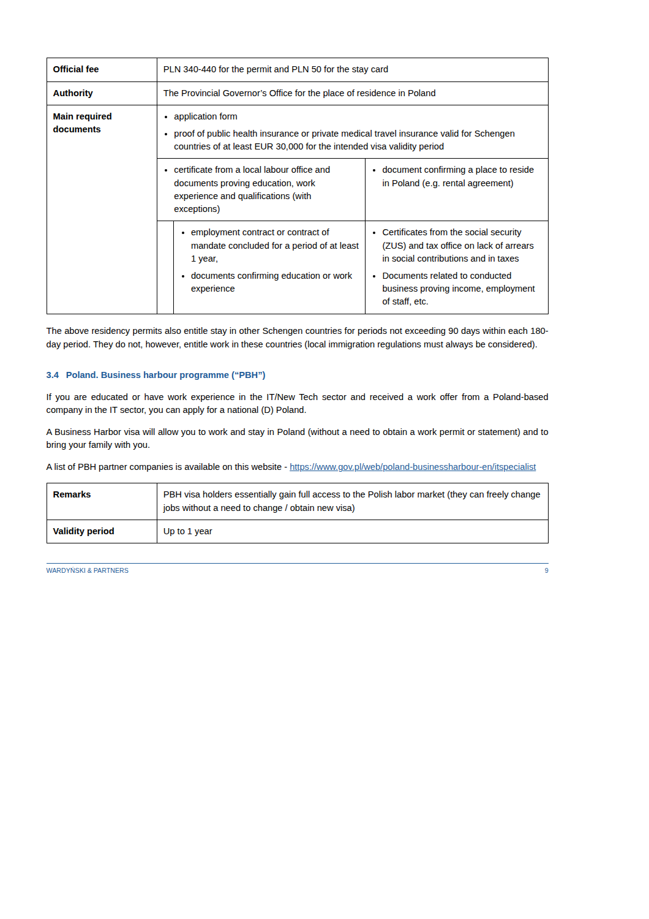| Official fee | PLN 340-440 for the permit and PLN 50 for the stay card |
| Authority | The Provincial Governor’s Office for the place of residence in Poland |
| Main required documents | application form proof of public health insurance or private medical travel insurance valid for Schengen countries of at least EUR 30,000 for the intended visa validity period |
| certificate from a local labour office and documents proving education, work experience and qualifications (with exceptions) | document confirming a place to reside in Poland (e.g. rental agreement) |
| | employment contract or contract of mandate concluded for a period of at least 1 year, documents confirming education or work experience | Certificates from the social security (ZUS) and tax office on lack of arrears in social contributions and in taxes Documents related to conducted business proving income, employment of staff, etc. |
The above residency permits also entitle stay in other Schengen countries for periods not exceeding 90 days within each 180-day period. They do not, however, entitle work in these countries (local immigration regulations must always be considered).
3.4 Poland. Business harbour programme (“PBH”)
If you are educated or have work experience in the IT/New Tech sector and received a work offer from a Poland-based company in the IT sector, you can apply for a national (D) Poland.
A Business Harbor visa will allow you to work and stay in Poland (without a need to obtain a work permit or statement) and to bring your family with you.
A list of PBH partner companies is available on this website - https://www.gov.pl/web/poland-businessharbour-en/itspecialist
| Remarks | PBH visa holders essentially gain full access to the Polish labor market (they can freely change jobs without a need to change / obtain new visa) |
| Validity period | Up to 1 year |
WARDYŃSKI & PARTNERS 9